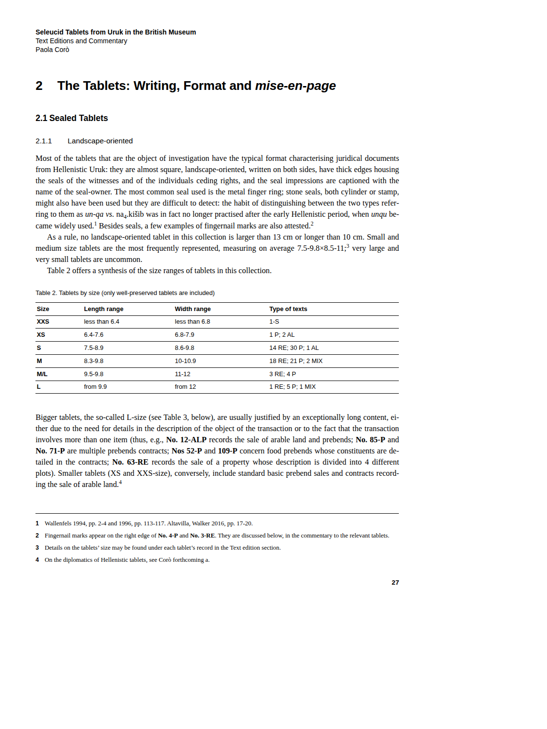Seleucid Tablets from Uruk in the British Museum
Text Editions and Commentary
Paola Corò
2 The Tablets: Writing, Format and mise-en-page
2.1 Sealed Tablets
2.1.1 Landscape-oriented
Most of the tablets that are the object of investigation have the typical format characterising juridical documents from Hellenistic Uruk: they are almost square, landscape-oriented, written on both sides, have thick edges housing the seals of the witnesses and of the individuals ceding rights, and the seal impressions are captioned with the name of the seal-owner. The most common seal used is the metal finger ring; stone seals, both cylinder or stamp, might also have been used but they are difficult to detect: the habit of distinguishing between the two types referring to them as un-qa vs. na4.kišib was in fact no longer practised after the early Hellenistic period, when unqu became widely used.1 Besides seals, a few examples of fingernail marks are also attested.2
As a rule, no landscape-oriented tablet in this collection is larger than 13 cm or longer than 10 cm. Small and medium size tablets are the most frequently represented, measuring on average 7.5-9.8×8.5-11;3 very large and very small tablets are uncommon.
Table 2 offers a synthesis of the size ranges of tablets in this collection.
Table 2. Tablets by size (only well-preserved tablets are included)
| Size | Length range | Width range | Type of texts |
| --- | --- | --- | --- |
| XXS | less than 6.4 | less than 6.8 | 1-S |
| XS | 6.4-7.6 | 6.8-7.9 | 1 P; 2 AL |
| S | 7.5-8.9 | 8.6-9.8 | 14 RE; 30 P; 1 AL |
| M | 8.3-9.8 | 10-10.9 | 18 RE; 21 P; 2 MIX |
| M/L | 9.5-9.8 | 11-12 | 3 RE; 4 P |
| L | from 9.9 | from 12 | 1 RE; 5 P; 1 MIX |
Bigger tablets, the so-called L-size (see Table 3, below), are usually justified by an exceptionally long content, either due to the need for details in the description of the object of the transaction or to the fact that the transaction involves more than one item (thus, e.g., No. 12-ALP records the sale of arable land and prebends; No. 85-P and No. 71-P are multiple prebends contracts; Nos 52-P and 109-P concern food prebends whose constituents are detailed in the contracts; No. 63-RE records the sale of a property whose description is divided into 4 different plots). Smaller tablets (XS and XXS-size), conversely, include standard basic prebend sales and contracts recording the sale of arable land.4
1
Wallenfels 1994, pp. 2-4 and 1996, pp. 113-117. Altavilla, Walker 2016, pp. 17-20.
2
Fingernail marks appear on the right edge of No. 4-P and No. 3-RE. They are discussed below, in the commentary to the relevant tablets.
3
Details on the tablets’ size may be found under each tablet’s record in the Text edition section.
4
On the diplomatics of Hellenistic tablets, see Corò forthcoming a.
27